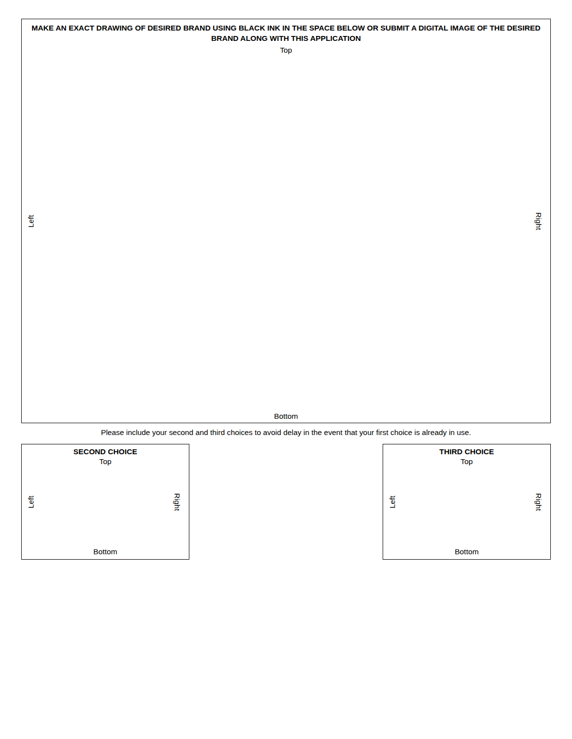MAKE AN EXACT DRAWING OF DESIRED BRAND USING BLACK INK IN THE SPACE BELOW OR SUBMIT A DIGITAL IMAGE OF THE DESIRED BRAND ALONG WITH THIS APPLICATION
Top
Left Right
Bottom
Please include your second and third choices to avoid delay in the event that your first choice is already in use.
SECOND CHOICE
Top
Left Right
Bottom
THIRD CHOICE
Top
Left Right
Bottom